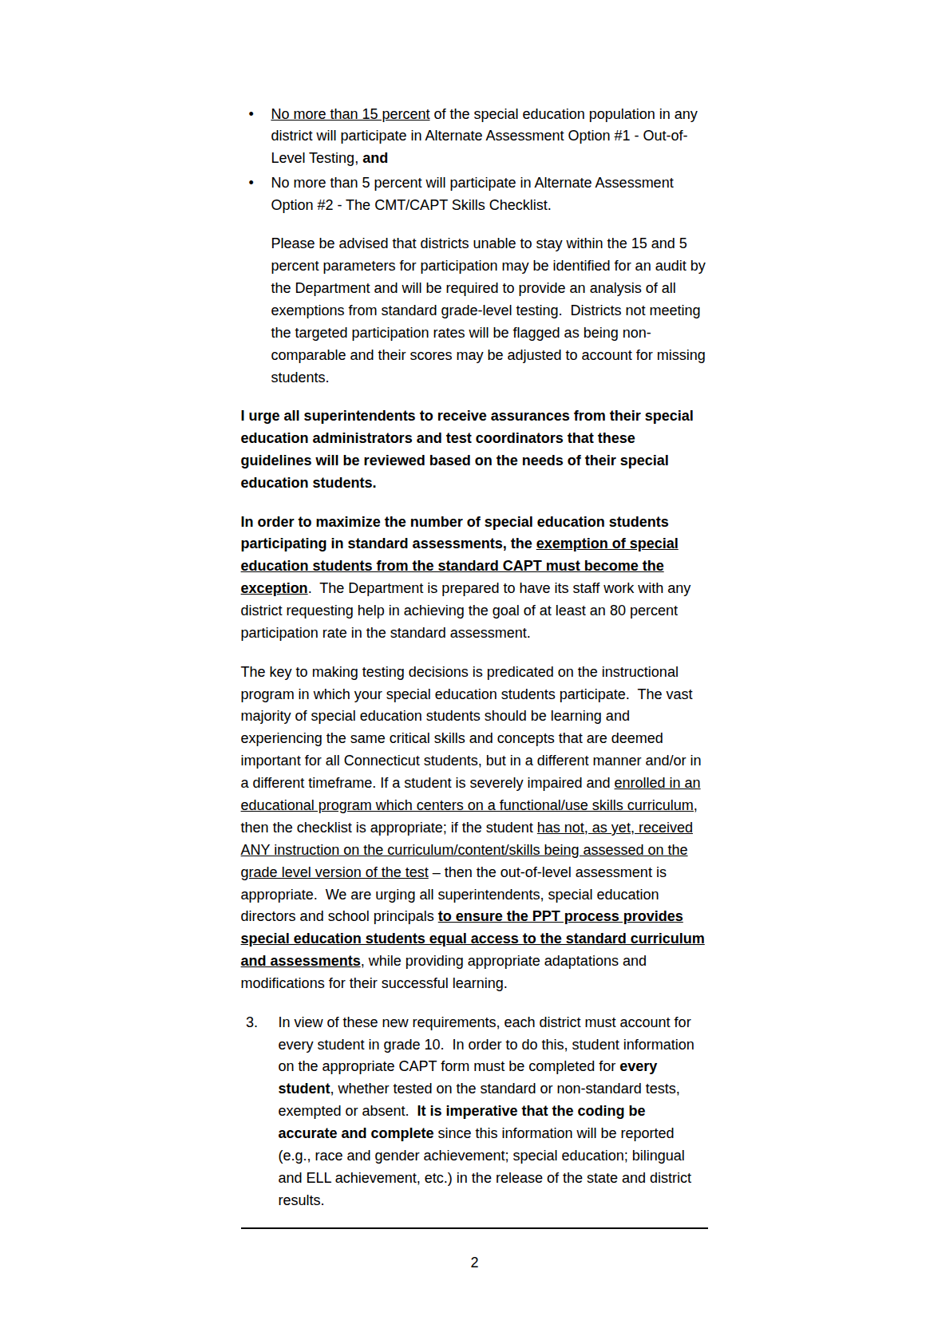No more than 15 percent of the special education population in any district will participate in Alternate Assessment Option #1 - Out-of-Level Testing, and
No more than 5 percent will participate in Alternate Assessment Option #2 - The CMT/CAPT Skills Checklist.
Please be advised that districts unable to stay within the 15 and 5 percent parameters for participation may be identified for an audit by the Department and will be required to provide an analysis of all exemptions from standard grade-level testing. Districts not meeting the targeted participation rates will be flagged as being non-comparable and their scores may be adjusted to account for missing students.
I urge all superintendents to receive assurances from their special education administrators and test coordinators that these guidelines will be reviewed based on the needs of their special education students.
In order to maximize the number of special education students participating in standard assessments, the exemption of special education students from the standard CAPT must become the exception. The Department is prepared to have its staff work with any district requesting help in achieving the goal of at least an 80 percent participation rate in the standard assessment.
The key to making testing decisions is predicated on the instructional program in which your special education students participate. The vast majority of special education students should be learning and experiencing the same critical skills and concepts that are deemed important for all Connecticut students, but in a different manner and/or in a different timeframe. If a student is severely impaired and enrolled in an educational program which centers on a functional/use skills curriculum, then the checklist is appropriate; if the student has not, as yet, received ANY instruction on the curriculum/content/skills being assessed on the grade level version of the test – then the out-of-level assessment is appropriate. We are urging all superintendents, special education directors and school principals to ensure the PPT process provides special education students equal access to the standard curriculum and assessments, while providing appropriate adaptations and modifications for their successful learning.
In view of these new requirements, each district must account for every student in grade 10. In order to do this, student information on the appropriate CAPT form must be completed for every student, whether tested on the standard or non-standard tests, exempted or absent. It is imperative that the coding be accurate and complete since this information will be reported (e.g., race and gender achievement; special education; bilingual and ELL achievement, etc.) in the release of the state and district results.
2